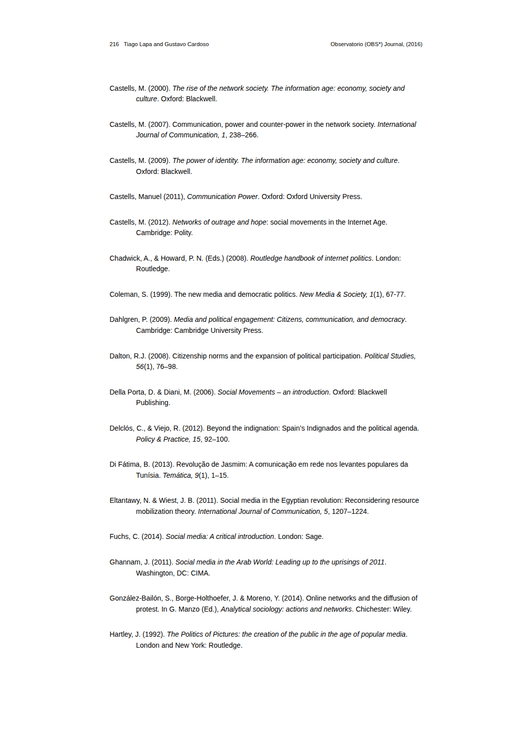216 Tiago Lapa and Gustavo Cardoso
Observatorio (OBS*) Journal, (2016)
Castells, M. (2000). The rise of the network society. The information age: economy, society and culture. Oxford: Blackwell.
Castells, M. (2007). Communication, power and counter-power in the network society. International Journal of Communication, 1, 238–266.
Castells, M. (2009). The power of identity. The information age: economy, society and culture. Oxford: Blackwell.
Castells, Manuel (2011), Communication Power. Oxford: Oxford University Press.
Castells, M. (2012). Networks of outrage and hope: social movements in the Internet Age. Cambridge: Polity.
Chadwick, A., & Howard, P. N. (Eds.) (2008). Routledge handbook of internet politics. London: Routledge.
Coleman, S. (1999). The new media and democratic politics. New Media & Society, 1(1), 67-77.
Dahlgren, P. (2009). Media and political engagement: Citizens, communication, and democracy. Cambridge: Cambridge University Press.
Dalton, R.J. (2008). Citizenship norms and the expansion of political participation. Political Studies, 56(1), 76–98.
Della Porta, D. & Diani, M. (2006). Social Movements – an introduction. Oxford: Blackwell Publishing.
Delclós, C., & Viejo, R. (2012). Beyond the indignation: Spain’s Indignados and the political agenda. Policy & Practice, 15, 92–100.
Di Fátima, B. (2013). Revolução de Jasmim: A comunicação em rede nos levantes populares da Tunísia. Temática, 9(1), 1–15.
Eltantawy, N. & Wiest, J. B. (2011). Social media in the Egyptian revolution: Reconsidering resource mobilization theory. International Journal of Communication, 5, 1207–1224.
Fuchs, C. (2014). Social media: A critical introduction. London: Sage.
Ghannam, J. (2011). Social media in the Arab World: Leading up to the uprisings of 2011. Washington, DC: CIMA.
González-Bailón, S., Borge-Holthoefer, J. & Moreno, Y. (2014). Online networks and the diffusion of protest. In G. Manzo (Ed.), Analytical sociology: actions and networks. Chichester: Wiley.
Hartley, J. (1992). The Politics of Pictures: the creation of the public in the age of popular media. London and New York: Routledge.